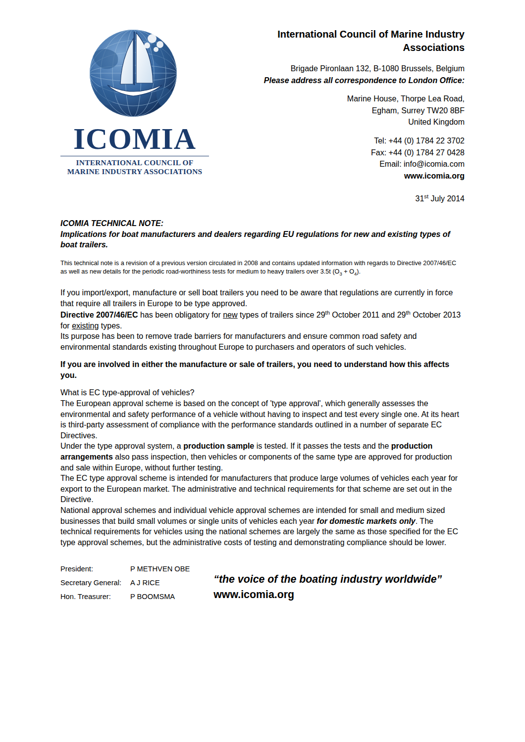ICOMIA
INTERNATIONAL COUNCIL OF
MARINE INDUSTRY ASSOCIATIONS
International Council of Marine Industry Associations
Brigade Pironlaan 132, B-1080 Brussels, Belgium
Please address all correspondence to London Office:
Marine House, Thorpe Lea Road,
Egham, Surrey TW20 8BF
United Kingdom
Tel: +44 (0) 1784 22 3702
Fax: +44 (0) 1784 27 0428
Email: info@icomia.com
www.icomia.org
31st July 2014
ICOMIA TECHNICAL NOTE:
Implications for boat manufacturers and dealers regarding EU regulations for new and existing types of boat trailers.
This technical note is a revision of a previous version circulated in 2008 and contains updated information with regards to Directive 2007/46/EC as well as new details for the periodic road-worthiness tests for medium to heavy trailers over 3.5t (O3 + O4).
If you import/export, manufacture or sell boat trailers you need to be aware that regulations are currently in force that require all trailers in Europe to be type approved.
Directive 2007/46/EC has been obligatory for new types of trailers since 29th October 2011 and 29th October 2013 for existing types.
Its purpose has been to remove trade barriers for manufacturers and ensure common road safety and environmental standards existing throughout Europe to purchasers and operators of such vehicles.
If you are involved in either the manufacture or sale of trailers, you need to understand how this affects you.
What is EC type-approval of vehicles?
The European approval scheme is based on the concept of 'type approval', which generally assesses the environmental and safety performance of a vehicle without having to inspect and test every single one. At its heart is third-party assessment of compliance with the performance standards outlined in a number of separate EC Directives.
Under the type approval system, a production sample is tested. If it passes the tests and the production arrangements also pass inspection, then vehicles or components of the same type are approved for production and sale within Europe, without further testing.
The EC type approval scheme is intended for manufacturers that produce large volumes of vehicles each year for export to the European market. The administrative and technical requirements for that scheme are set out in the Directive.
National approval schemes and individual vehicle approval schemes are intended for small and medium sized businesses that build small volumes or single units of vehicles each year for domestic markets only. The technical requirements for vehicles using the national schemes are largely the same as those specified for the EC type approval schemes, but the administrative costs of testing and demonstrating compliance should be lower.
| President: | P METHVEN OBE |
| Secretary General: | A J RICE |
| Hon. Treasurer: | P BOOMSMA |
“the voice of the boating industry worldwide”
www.icomia.org